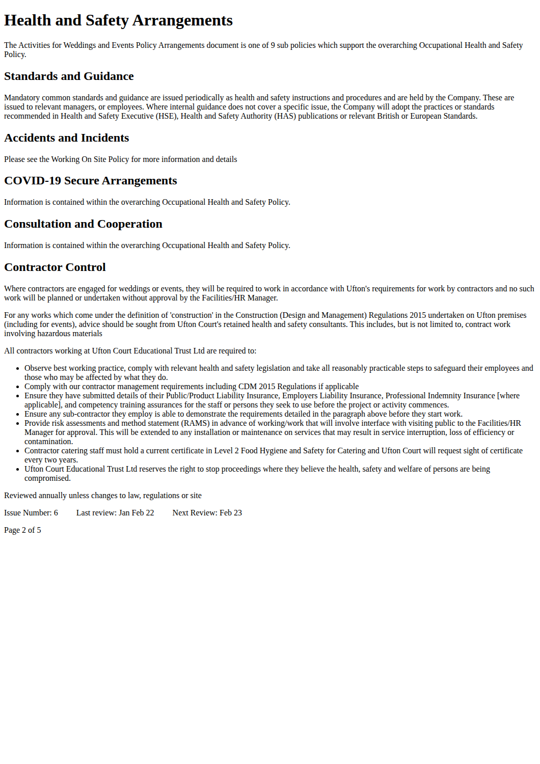Health and Safety Arrangements
The Activities for Weddings and Events Policy Arrangements document is one of 9 sub policies which support the overarching Occupational Health and Safety Policy.
Standards and Guidance
Mandatory common standards and guidance are issued periodically as health and safety instructions and procedures and are held by the Company. These are issued to relevant managers, or employees. Where internal guidance does not cover a specific issue, the Company will adopt the practices or standards recommended in Health and Safety Executive (HSE), Health and Safety Authority (HAS) publications or relevant British or European Standards.
Accidents and Incidents
Please see the Working On Site Policy for more information and details
COVID-19 Secure Arrangements
Information is contained within the overarching Occupational Health and Safety Policy.
Consultation and Cooperation
Information is contained within the overarching Occupational Health and Safety Policy.
Contractor Control
Where contractors are engaged for weddings or events, they will be required to work in accordance with Ufton's requirements for work by contractors and no such work will be planned or undertaken without approval by the Facilities/HR Manager.
For any works which come under the definition of 'construction' in the Construction (Design and Management) Regulations 2015 undertaken on Ufton premises (including for events), advice should be sought from Ufton Court's retained health and safety consultants. This includes, but is not limited to, contract work involving hazardous materials
All contractors working at Ufton Court Educational Trust Ltd are required to:
Observe best working practice, comply with relevant health and safety legislation and take all reasonably practicable steps to safeguard their employees and those who may be affected by what they do.
Comply with our contractor management requirements including CDM 2015 Regulations if applicable
Ensure they have submitted details of their Public/Product Liability Insurance, Employers Liability Insurance, Professional Indemnity Insurance [where applicable], and competency training assurances for the staff or persons they seek to use before the project or activity commences.
Ensure any sub-contractor they employ is able to demonstrate the requirements detailed in the paragraph above before they start work.
Provide risk assessments and method statement (RAMS) in advance of working/work that will involve interface with visiting public to the Facilities/HR Manager for approval. This will be extended to any installation or maintenance on services that may result in service interruption, loss of efficiency or contamination.
Contractor catering staff must hold a current certificate in Level 2 Food Hygiene and Safety for Catering and Ufton Court will request sight of certificate every two years.
Ufton Court Educational Trust Ltd reserves the right to stop proceedings where they believe the health, safety and welfare of persons are being compromised.
Reviewed annually unless changes to law, regulations or site
Issue Number: 6 Last review: Jan Feb 22 Next Review: Feb 23
Page 2 of 5